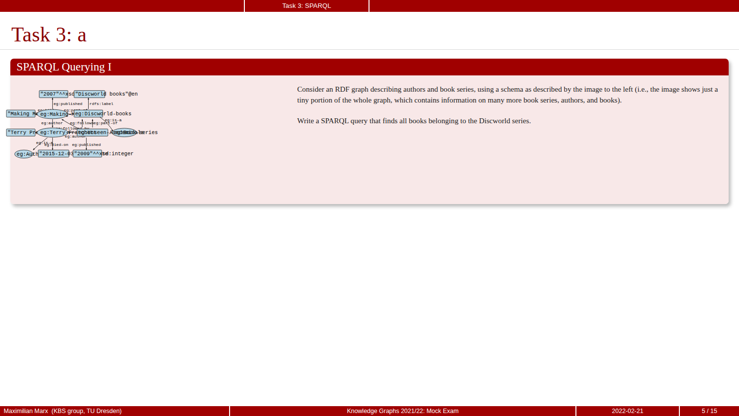Task 3: SPARQL
Task 3: a
SPARQL Querying I
eg:Making-Money -> "Making Money"@en (eg:title) eg:title eg:published eg:part-of rdfs:label eg:is-a eg:part-of eg:follows eg:author eg:followed-by eg:author eg:name eg:is-a eg:died-on eg:published "2007"^^xsd:integer "Discworld books"@en "Making Money"@en eg:Making-Money eg:Discworld-books eg:Book-series eg:Unseen-Academicals "Terry Pratchett"@en eg:Terry-Pratchett eg:Author "2015-12-03"^^xsd:date "2009"^^xsd:integer
Consider an RDF graph describing authors and book series, using a schema as described by the image to the left (i.e., the image shows just a tiny portion of the whole graph, which contains information on many more book series, authors, and books).
Write a SPARQL query that finds all books belonging to the Discworld series.
Maximilian Marx (KBS group, TU Dresden)
Knowledge Graphs 2021/22: Mock Exam
2022-02-21
5 / 15